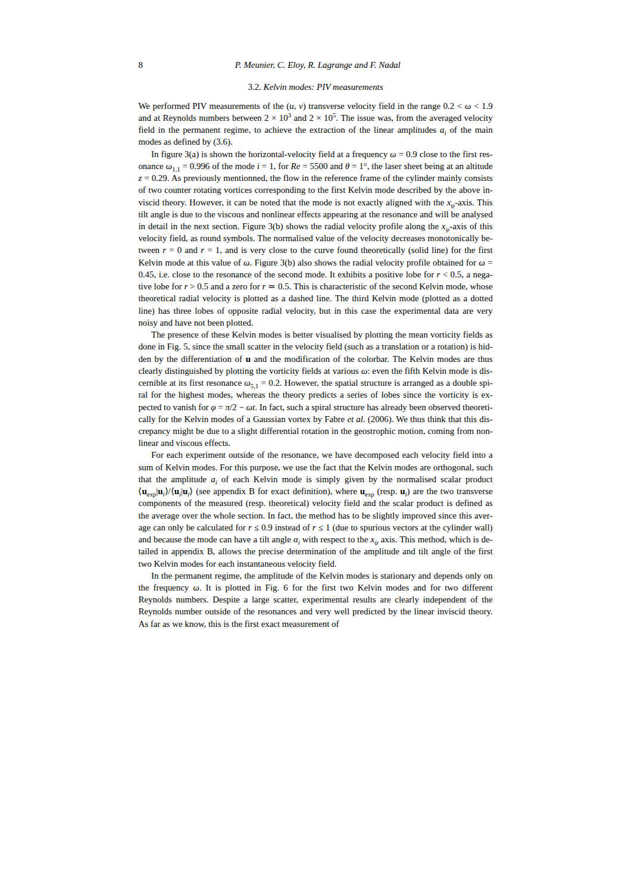8 P. Meunier, C. Eloy, R. Lagrange and F. Nadal
3.2. Kelvin modes: PIV measurements
We performed PIV measurements of the (u, v) transverse velocity field in the range 0.2 < ω < 1.9 and at Reynolds numbers between 2 × 103 and 2 × 105. The issue was, from the averaged velocity field in the permanent regime, to achieve the extraction of the linear amplitudes ai of the main modes as defined by (3.6).
In figure 3(a) is shown the horizontal-velocity field at a frequency ω = 0.9 close to the first resonance ω1,1 = 0.996 of the mode i = 1, for Re = 5500 and θ = 1°, the laser sheet being at an altitude z = 0.29. As previously mentionned, the flow in the reference frame of the cylinder mainly consists of two counter rotating vortices corresponding to the first Kelvin mode described by the above inviscid theory. However, it can be noted that the mode is not exactly aligned with the xψ-axis. This tilt angle is due to the viscous and nonlinear effects appearing at the resonance and will be analysed in detail in the next section. Figure 3(b) shows the radial velocity profile along the xψ-axis of this velocity field, as round symbols. The normalised value of the velocity decreases monotonically between r = 0 and r = 1, and is very close to the curve found theoretically (solid line) for the first Kelvin mode at this value of ω. Figure 3(b) also shows the radial velocity profile obtained for ω = 0.45, i.e. close to the resonance of the second mode. It exhibits a positive lobe for r < 0.5, a negative lobe for r > 0.5 and a zero for r ≃ 0.5. This is characteristic of the second Kelvin mode, whose theoretical radial velocity is plotted as a dashed line. The third Kelvin mode (plotted as a dotted line) has three lobes of opposite radial velocity, but in this case the experimental data are very noisy and have not been plotted.
The presence of these Kelvin modes is better visualised by plotting the mean vorticity fields as done in Fig. 5, since the small scatter in the velocity field (such as a translation or a rotation) is hidden by the differentiation of u and the modification of the colorbar. The Kelvin modes are thus clearly distinguished by plotting the vorticity fields at various ω: even the fifth Kelvin mode is discernible at its first resonance ω5,1 = 0.2. However, the spatial structure is arranged as a double spiral for the highest modes, whereas the theory predicts a series of lobes since the vorticity is expected to vanish for φ = π/2 − ωt. In fact, such a spiral structure has already been observed theoretically for the Kelvin modes of a Gaussian vortex by Fabre et al. (2006). We thus think that this discrepancy might be due to a slight differential rotation in the geostrophic motion, coming from nonlinear and viscous effects.
For each experiment outside of the resonance, we have decomposed each velocity field into a sum of Kelvin modes. For this purpose, we use the fact that the Kelvin modes are orthogonal, such that the amplitude ai of each Kelvin mode is simply given by the normalised scalar product ⟨uexp|ui⟩/⟨ui|ui⟩ (see appendix B for exact definition), where uexp (resp. ui) are the two transverse components of the measured (resp. theoretical) velocity field and the scalar product is defined as the average over the whole section. In fact, the method has to be slightly improved since this average can only be calculated for r ≤ 0.9 instead of r ≤ 1 (due to spurious vectors at the cylinder wall) and because the mode can have a tilt angle αi with respect to the xψ axis. This method, which is detailed in appendix B, allows the precise determination of the amplitude and tilt angle of the first two Kelvin modes for each instantaneous velocity field.
In the permanent regime, the amplitude of the Kelvin modes is stationary and depends only on the frequency ω. It is plotted in Fig. 6 for the first two Kelvin modes and for two different Reynolds numbers. Despite a large scatter, experimental results are clearly independent of the Reynolds number outside of the resonances and very well predicted by the linear inviscid theory. As far as we know, this is the first exact measurement of